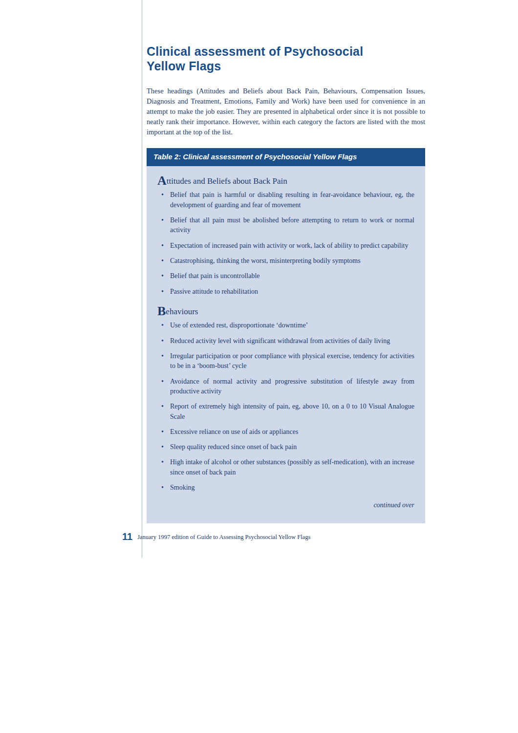Clinical assessment of Psychosocial
Yellow Flags
These headings (Attitudes and Beliefs about Back Pain, Behaviours, Compensation Issues, Diagnosis and Treatment, Emotions, Family and Work) have been used for convenience in an attempt to make the job easier. They are presented in alphabetical order since it is not possible to neatly rank their importance. However, within each category the factors are listed with the most important at the top of the list.
Table 2: Clinical assessment of Psychosocial Yellow Flags
Attitudes and Beliefs about Back Pain
Belief that pain is harmful or disabling resulting in fear-avoidance behaviour, eg, the development of guarding and fear of movement
Belief that all pain must be abolished before attempting to return to work or normal activity
Expectation of increased pain with activity or work, lack of ability to predict capability
Catastrophising, thinking the worst, misinterpreting bodily symptoms
Belief that pain is uncontrollable
Passive attitude to rehabilitation
Behaviours
Use of extended rest, disproportionate ‘downtime’
Reduced activity level with significant withdrawal from activities of daily living
Irregular participation or poor compliance with physical exercise, tendency for activities to be in a ‘boom-bust’ cycle
Avoidance of normal activity and progressive substitution of lifestyle away from productive activity
Report of extremely high intensity of pain, eg, above 10, on a 0 to 10 Visual Analogue Scale
Excessive reliance on use of aids or appliances
Sleep quality reduced since onset of back pain
High intake of alcohol or other substances (possibly as self-medication), with an increase since onset of back pain
Smoking
continued over
11 January 1997 edition of Guide to Assessing Psychosocial Yellow Flags